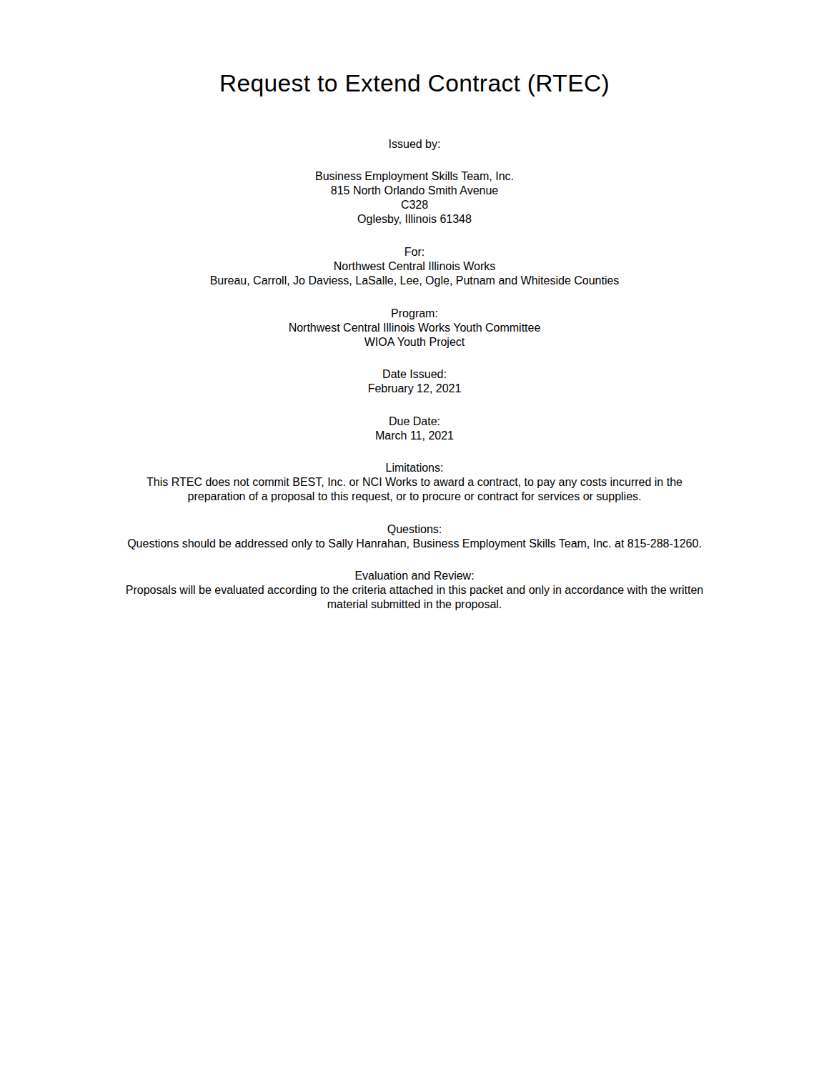Request to Extend Contract (RTEC)
Issued by:
Business Employment Skills Team, Inc.
815 North Orlando Smith Avenue
C328
Oglesby, Illinois 61348
For:
Northwest Central Illinois Works
Bureau, Carroll, Jo Daviess, LaSalle, Lee, Ogle, Putnam and Whiteside Counties
Program:
Northwest Central Illinois Works Youth Committee
WIOA Youth Project
Date Issued:
February 12, 2021
Due Date:
March 11, 2021
Limitations:
This RTEC does not commit BEST, Inc. or NCI Works to award a contract, to pay any costs incurred in the preparation of a proposal to this request, or to procure or contract for services or supplies.
Questions:
Questions should be addressed only to Sally Hanrahan, Business Employment Skills Team, Inc. at 815-288-1260.
Evaluation and Review:
Proposals will be evaluated according to the criteria attached in this packet and only in accordance with the written material submitted in the proposal.